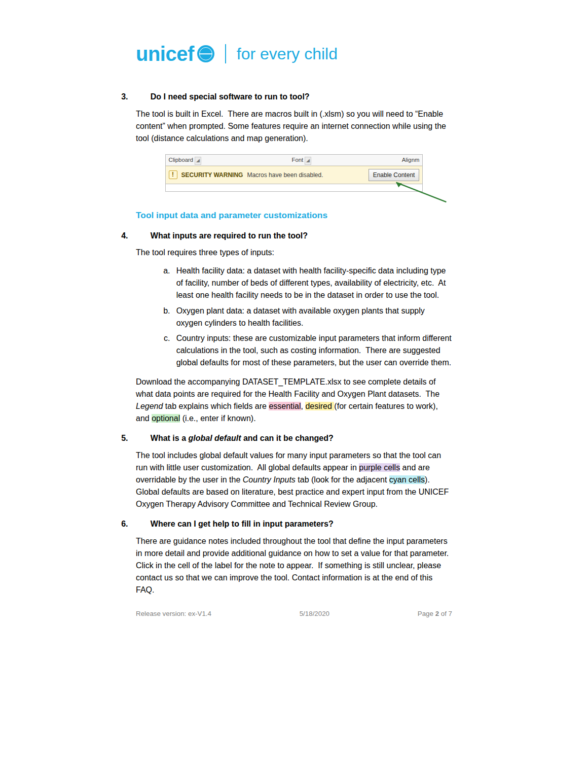unicef
for every child
3. Do I need special software to run to tool?
The tool is built in Excel. There are macros built in (.xlsm) so you will need to “Enable content” when prompted. Some features require an internet connection while using the tool (distance calculations and map generation).
Clipboard ◢ Font ◢ Alignm
! SECURITY WARNING Macros have been disabled. Enable Content
Tool input data and parameter customizations
4. What inputs are required to run the tool?
The tool requires three types of inputs:
Health facility data: a dataset with health facility-specific data including type of facility, number of beds of different types, availability of electricity, etc. At least one health facility needs to be in the dataset in order to use the tool.
Oxygen plant data: a dataset with available oxygen plants that supply oxygen cylinders to health facilities.
Country inputs: these are customizable input parameters that inform different calculations in the tool, such as costing information. There are suggested global defaults for most of these parameters, but the user can override them.
Download the accompanying DATASET_TEMPLATE.xlsx to see complete details of what data points are required for the Health Facility and Oxygen Plant datasets. The Legend tab explains which fields are essential, desired (for certain features to work), and optional (i.e., enter if known).
5. What is a global default and can it be changed?
The tool includes global default values for many input parameters so that the tool can run with little user customization. All global defaults appear in purple cells and are overridable by the user in the Country Inputs tab (look for the adjacent cyan cells). Global defaults are based on literature, best practice and expert input from the UNICEF Oxygen Therapy Advisory Committee and Technical Review Group.
6. Where can I get help to fill in input parameters?
There are guidance notes included throughout the tool that define the input parameters in more detail and provide additional guidance on how to set a value for that parameter. Click in the cell of the label for the note to appear. If something is still unclear, please contact us so that we can improve the tool. Contact information is at the end of this FAQ.
Release version: ex-V1.4
5/18/2020
Page 2 of 7